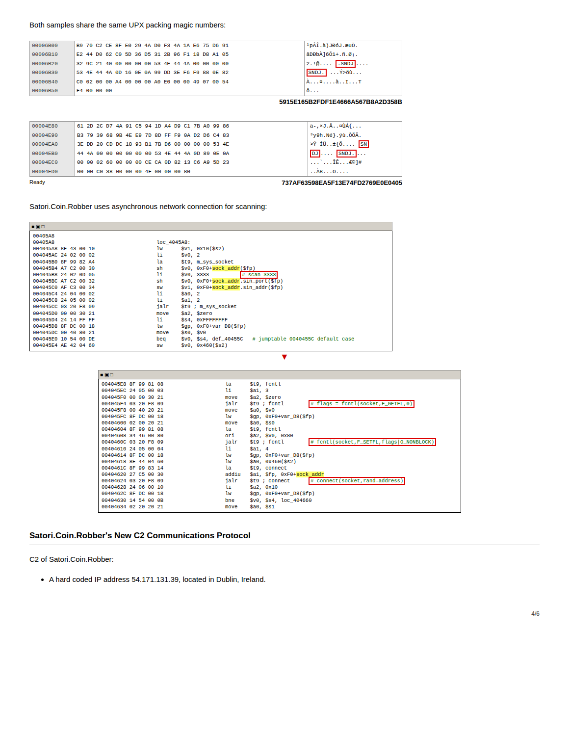Both samples share the same UPX packing magic numbers:
| 00006B00 | B9 70 C2 CE 8F E0 29 4A D0 F3 4A 1A E6 75 D6 91 | ¹pÂÎ.à)JÐóJ.æuÖ. |
| 00006B10 | E2 44 D0 62 C0 5D 36 D5 31 2B 96 F1 18 D8 A1 05 | âDÐbÀ]6Õ1+.ñ.Ø¡. |
| 00006B20 | 32 9C 21 40 00 00 00 00 53 4E 44 4A 00 00 00 00 | 2.!@.... .SNDJ .... |
| 00006B30 | 53 4E 44 4A 0D 16 0E 0A 99 DD 3E F6 F9 88 0E 82 | SNDJ. ...Ý>öù... |
| 00006B40 | C0 02 00 00 A4 00 00 00 A0 E0 00 00 49 07 00 54 | À...¤....à..I...T |
| 00006B50 | F4 00 00 00 | ô... |
5915E165B2FDF1E4666A567B8A2D358B
| 00004E80 | 61 2D 2C D7 4A 91 C5 94 1D A4 D9 C1 7B A0 99 86 | a-,×J.Å..¤ÙÁ{... |
| 00004E90 | B3 79 39 68 9B 4E E9 7D 8D FF F9 0A D2 D6 C4 83 | ³y9h.Né}.ÿù.ÒÖÄ. |
| 00004EA0 | 3E DD 20 CD DC 18 93 B1 7B D6 00 00 00 00 53 4E | >Ý ÍÜ..±{Ö.... SN |
| 00004EB0 | 44 4A 00 00 00 00 00 00 53 4E 44 4A 0D 89 0E 0A | DJ .... SNDJ. ... |
| 00004EC0 | 00 00 02 60 00 00 00 CE CA 0D 82 13 C6 A9 5D 23 | ...`...ÎÊ...Æ©]# |
| 00004ED0 | 00 00 C0 38 00 00 00 4F 00 00 00 80 | ..À8...O.... |
Ready737AF63598EA5F13E74FD2769E0E0405
Satori.Coin.Robber uses asynchronous network connection for scanning:
■ ▣ □
00405A8 00405A8 loc_4045A8: 004045A8 8E 43 00 10 lw $v1, 0x10($s2) 004045AC 24 02 00 02 li $v0, 2 004045B0 8F 99 82 A4 la $t9, m_sys_socket 004045B4 A7 C2 00 30 sh $v0, 0xF0+sock_addr($fp) 004045B8 24 02 0D 05 li $v0, 3333 # scan 3333 004045BC A7 C2 00 32 sh $v0, 0xF0+sock_addr.sin_port($fp) 004045C0 AF C3 00 34 sw $v1, 0xF0+sock_addr.sin_addr($fp) 004045C4 24 04 00 02 li $a0, 2 004045C8 24 05 00 02 li $a1, 2 004045CC 03 20 F8 09 jalr $t9 ; m_sys_socket 004045D0 00 00 30 21 move $a2, $zero 004045D4 24 14 FF FF li $s4, 0xFFFFFFFF 004045D8 8F DC 00 18 lw $gp, 0xF0+var_D8($fp) 004045DC 00 40 80 21 move $s0, $v0 004045E0 10 54 00 DE beq $v0, $s4, def_40455C # jumptable 0040455C default case 004045E4 AE 42 04 60 sw $v0, 0x460($s2)
▼
■ ▣ □
004045E8 8F 99 81 08 la $t9, fcntl 004045EC 24 05 00 03 li $a1, 3 004045F0 00 00 30 21 move $a2, $zero 004045F4 03 20 F8 09 jalr $t9 ; fcntl # flags = fcntl(socket,F_GETFL,0) 004045F8 00 40 20 21 move $a0, $v0 004045FC 8F DC 00 18 lw $gp, 0xF0+var_D8($fp) 00404600 02 00 20 21 move $a0, $s0 00404604 8F 99 81 08 la $t9, fcntl 00404608 34 46 00 80 ori $a2, $v0, 0x80 0040460C 03 20 F8 09 jalr $t9 ; fcntl # fcntl(socket,F_SETFL,flags|O_NONBLOCK) 00404610 24 05 00 04 li $a1, 4 00404614 8F DC 00 18 lw $gp, 0xF0+var_D8($fp) 00404618 8E 44 04 60 lw $a0, 0x460($s2) 0040461C 8F 99 83 14 la $t9, connect 00404620 27 C5 00 30 addiu $a1, $fp, 0xF0+sock_addr 00404624 03 20 F8 09 jalr $t9 ; connect # connect(socket,rand-address) 00404628 24 06 00 10 li $a2, 0x10 0040462C 8F DC 00 18 lw $gp, 0xF0+var_D8($fp) 00404630 14 54 00 0B bne $v0, $s4, loc_404660 00404634 02 20 20 21 move $a0, $s1
Satori.Coin.Robber's New C2 Communications Protocol
C2 of Satori.Coin.Robber:
A hard coded IP address 54.171.131.39, located in Dublin, Ireland.
4/6